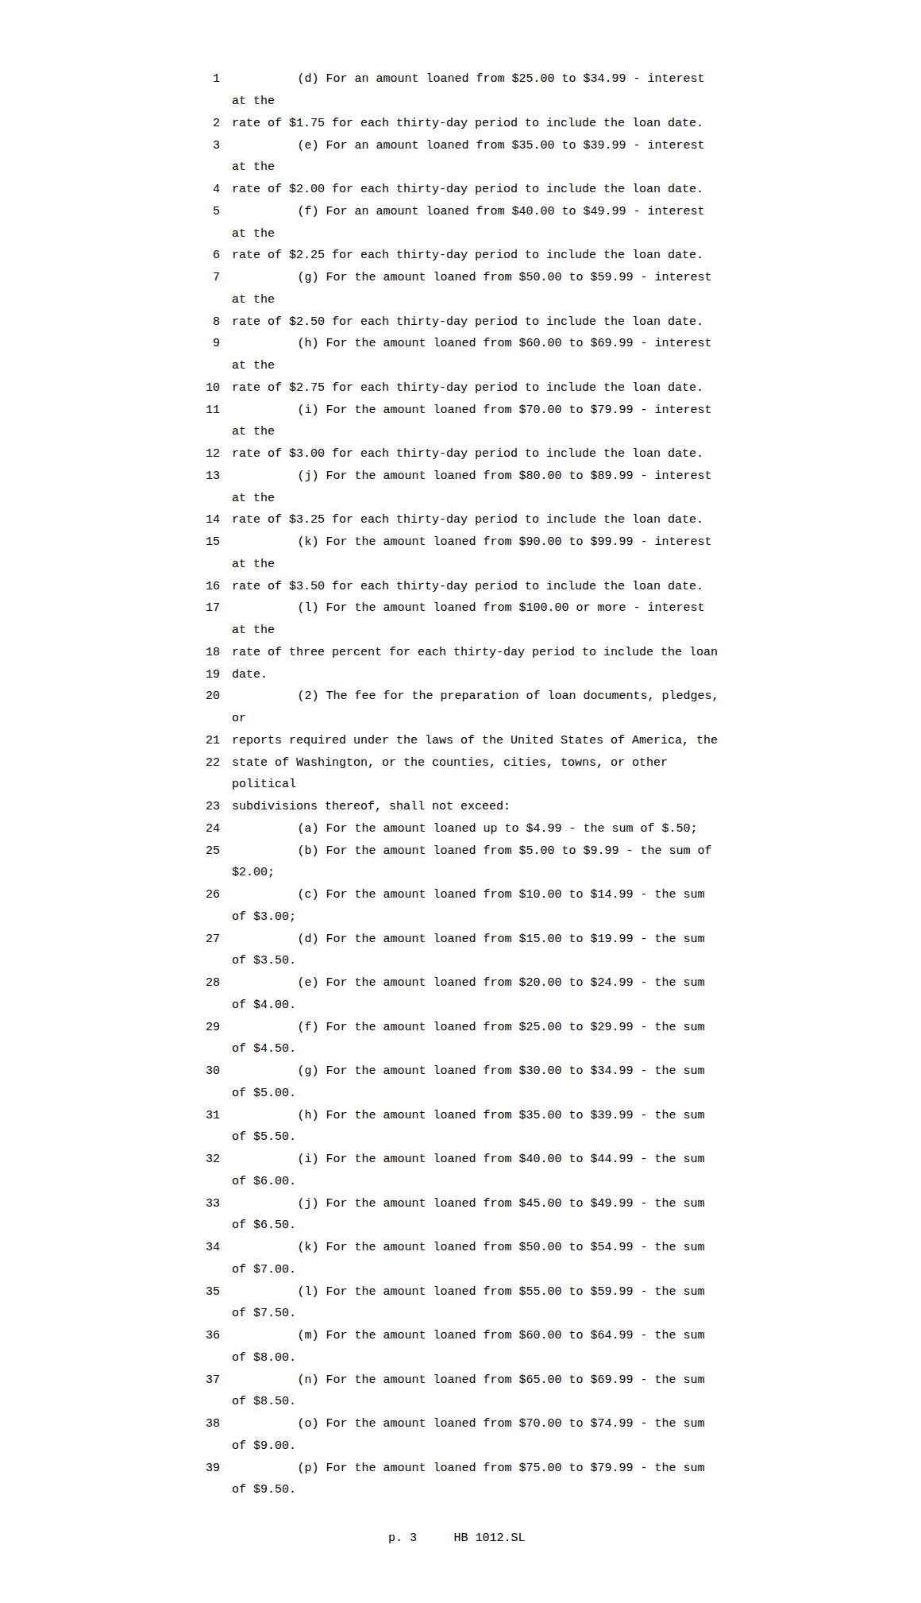(d) For an amount loaned from $25.00 to $34.99 - interest at the
rate of $1.75 for each thirty-day period to include the loan date.
(e) For an amount loaned from $35.00 to $39.99 - interest at the
rate of $2.00 for each thirty-day period to include the loan date.
(f) For an amount loaned from $40.00 to $49.99 - interest at the
rate of $2.25 for each thirty-day period to include the loan date.
(g) For the amount loaned from $50.00 to $59.99 - interest at the
rate of $2.50 for each thirty-day period to include the loan date.
(h) For the amount loaned from $60.00 to $69.99 - interest at the
rate of $2.75 for each thirty-day period to include the loan date.
(i) For the amount loaned from $70.00 to $79.99 - interest at the
rate of $3.00 for each thirty-day period to include the loan date.
(j) For the amount loaned from $80.00 to $89.99 - interest at the
rate of $3.25 for each thirty-day period to include the loan date.
(k) For the amount loaned from $90.00 to $99.99 - interest at the
rate of $3.50 for each thirty-day period to include the loan date.
(l) For the amount loaned from $100.00 or more - interest at the
rate of three percent for each thirty-day period to include the loan
date.
(2) The fee for the preparation of loan documents, pledges, or
reports required under the laws of the United States of America, the
state of Washington, or the counties, cities, towns, or other political
subdivisions thereof, shall not exceed:
(a) For the amount loaned up to $4.99 - the sum of $.50;
(b) For the amount loaned from $5.00 to $9.99 - the sum of $2.00;
(c) For the amount loaned from $10.00 to $14.99 - the sum of $3.00;
(d) For the amount loaned from $15.00 to $19.99 - the sum of $3.50.
(e) For the amount loaned from $20.00 to $24.99 - the sum of $4.00.
(f) For the amount loaned from $25.00 to $29.99 - the sum of $4.50.
(g) For the amount loaned from $30.00 to $34.99 - the sum of $5.00.
(h) For the amount loaned from $35.00 to $39.99 - the sum of $5.50.
(i) For the amount loaned from $40.00 to $44.99 - the sum of $6.00.
(j) For the amount loaned from $45.00 to $49.99 - the sum of $6.50.
(k) For the amount loaned from $50.00 to $54.99 - the sum of $7.00.
(l) For the amount loaned from $55.00 to $59.99 - the sum of $7.50.
(m) For the amount loaned from $60.00 to $64.99 - the sum of $8.00.
(n) For the amount loaned from $65.00 to $69.99 - the sum of $8.50.
(o) For the amount loaned from $70.00 to $74.99 - the sum of $9.00.
(p) For the amount loaned from $75.00 to $79.99 - the sum of $9.50.
p. 3 HB 1012.SL